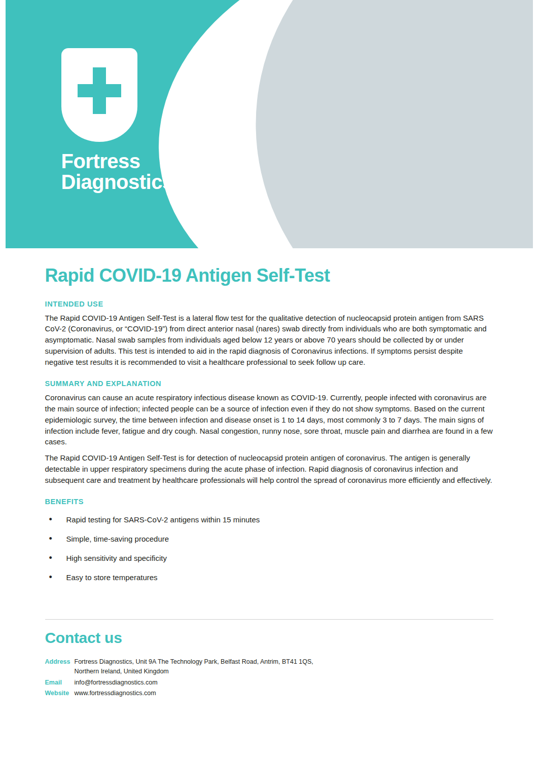Fortress
Diagnostics
Rapid COVID-19 Antigen Self-Test
Intended Use
The Rapid COVID-19 Antigen Self-Test is a lateral flow test for the qualitative detection of nucleocapsid protein antigen from SARS CoV-2 (Coronavirus, or “COVID-19”) from direct anterior nasal (nares) swab directly from individuals who are both symptomatic and asymptomatic. Nasal swab samples from individuals aged below 12 years or above 70 years should be collected by or under supervision of adults. This test is intended to aid in the rapid diagnosis of Coronavirus infections. If symptoms persist despite negative test results it is recommended to visit a healthcare professional to seek follow up care.
Summary and Explanation
Coronavirus can cause an acute respiratory infectious disease known as COVID-19. Currently, people infected with coronavirus are the main source of infection; infected people can be a source of infection even if they do not show symptoms. Based on the current epidemiologic survey, the time between infection and disease onset is 1 to 14 days, most commonly 3 to 7 days. The main signs of infection include fever, fatigue and dry cough. Nasal congestion, runny nose, sore throat, muscle pain and diarrhea are found in a few cases.
The Rapid COVID-19 Antigen Self-Test is for detection of nucleocapsid protein antigen of coronavirus. The antigen is generally detectable in upper respiratory specimens during the acute phase of infection. Rapid diagnosis of coronavirus infection and subsequent care and treatment by healthcare professionals will help control the spread of coronavirus more efficiently and effectively.
Benefits
Rapid testing for SARS-CoV-2 antigens within 15 minutes
Simple, time-saving procedure
High sensitivity and specificity
Easy to store temperatures
Contact us
| Address | Fortress Diagnostics, Unit 9A The Technology Park, Belfast Road, Antrim, BT41 1QS, Northern Ireland, United Kingdom |
| Email | info@fortressdiagnostics.com |
| Website | www.fortressdiagnostics.com |